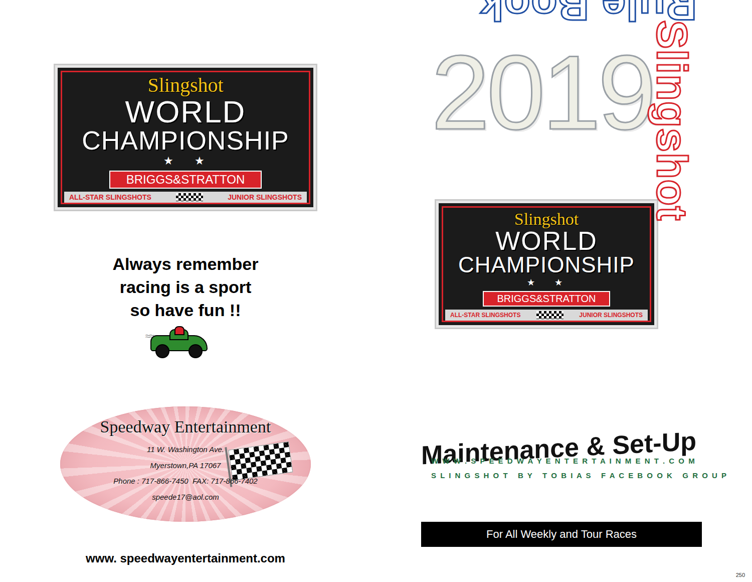Slingshot
WORLD
CHAMPIONSHIP
★ ★
BRIGGS&STRATTON
ALL-STAR SLINGSHOTS JUNIOR SLINGSHOTS
Always remember
racing is a sport
so have fun !!
≈≈
Speedway Entertainment
11 W. Washington Ave.
Myerstown,PA 17067
Phone : 717-866-7450 FAX: 717-866-7402
speede17@aol.com
www. speedwayentertainment.com
2019
Slingshot
WORLD
CHAMPIONSHIP
★ ★
BRIGGS&STRATTON
ALL-STAR SLINGSHOTS JUNIOR SLINGSHOTS
Maintenance & Set-Up
W W W . S P E E D W A Y E N T E R T A I N M E N T . C O M
S L I N G S H O T B Y T O B I A S F A C E B O O K G R O U P
For All Weekly and Tour Races
Slingshot Rule Book
250